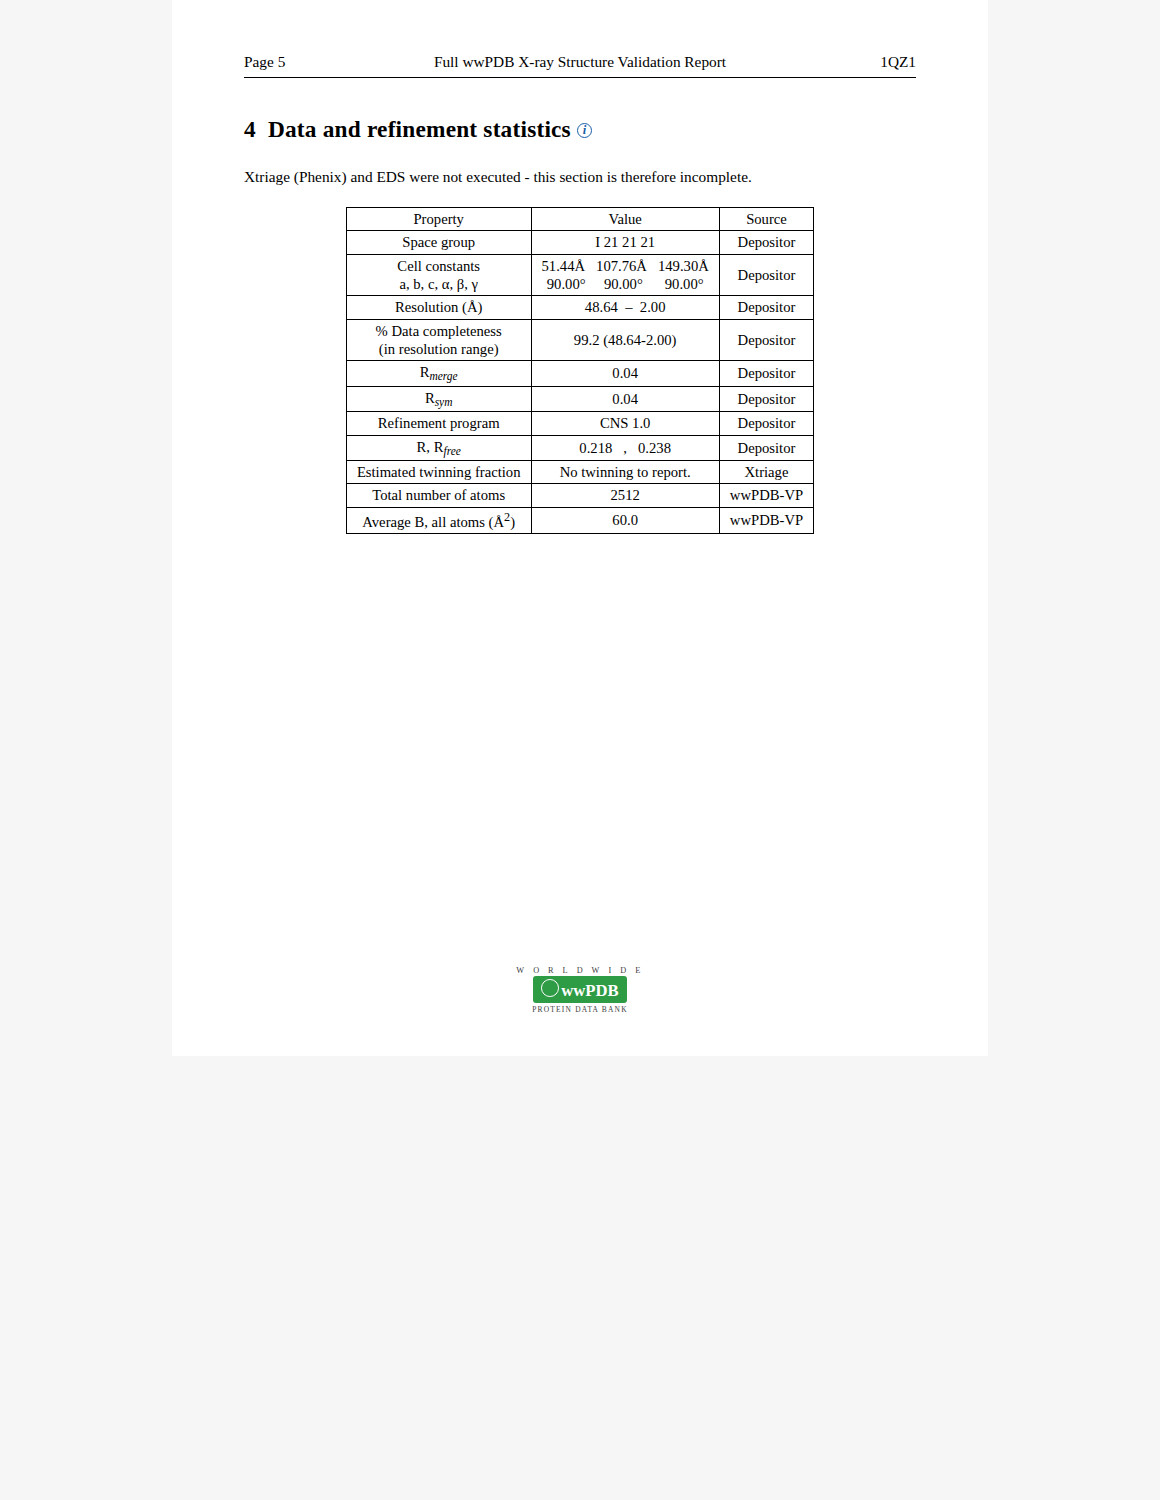Page 5
Full wwPDB X-ray Structure Validation Report
1QZ1
4 Data and refinement statistics i
Xtriage (Phenix) and EDS were not executed - this section is therefore incomplete.
| Property | Value | Source |
| --- | --- | --- |
| Space group | I 21 21 21 | Depositor |
| Cell constants a, b, c, α, β, γ | 51.44Å 107.76Å 149.30Å 90.00° 90.00° 90.00° | Depositor |
| Resolution (Å) | 48.64 – 2.00 | Depositor |
| % Data completeness (in resolution range) | 99.2 (48.64-2.00) | Depositor |
| R merge | 0.04 | Depositor |
| R sym | 0.04 | Depositor |
| Refinement program | CNS 1.0 | Depositor |
| R, R free | 0.218 , 0.238 | Depositor |
| Estimated twinning fraction | No twinning to report. | Xtriage |
| Total number of atoms | 2512 | wwPDB-VP |
| Average B, all atoms (Å 2 ) | 60.0 | wwPDB-VP |
W O R L D W I D E
ww PDB
PROTEIN DATA BANK